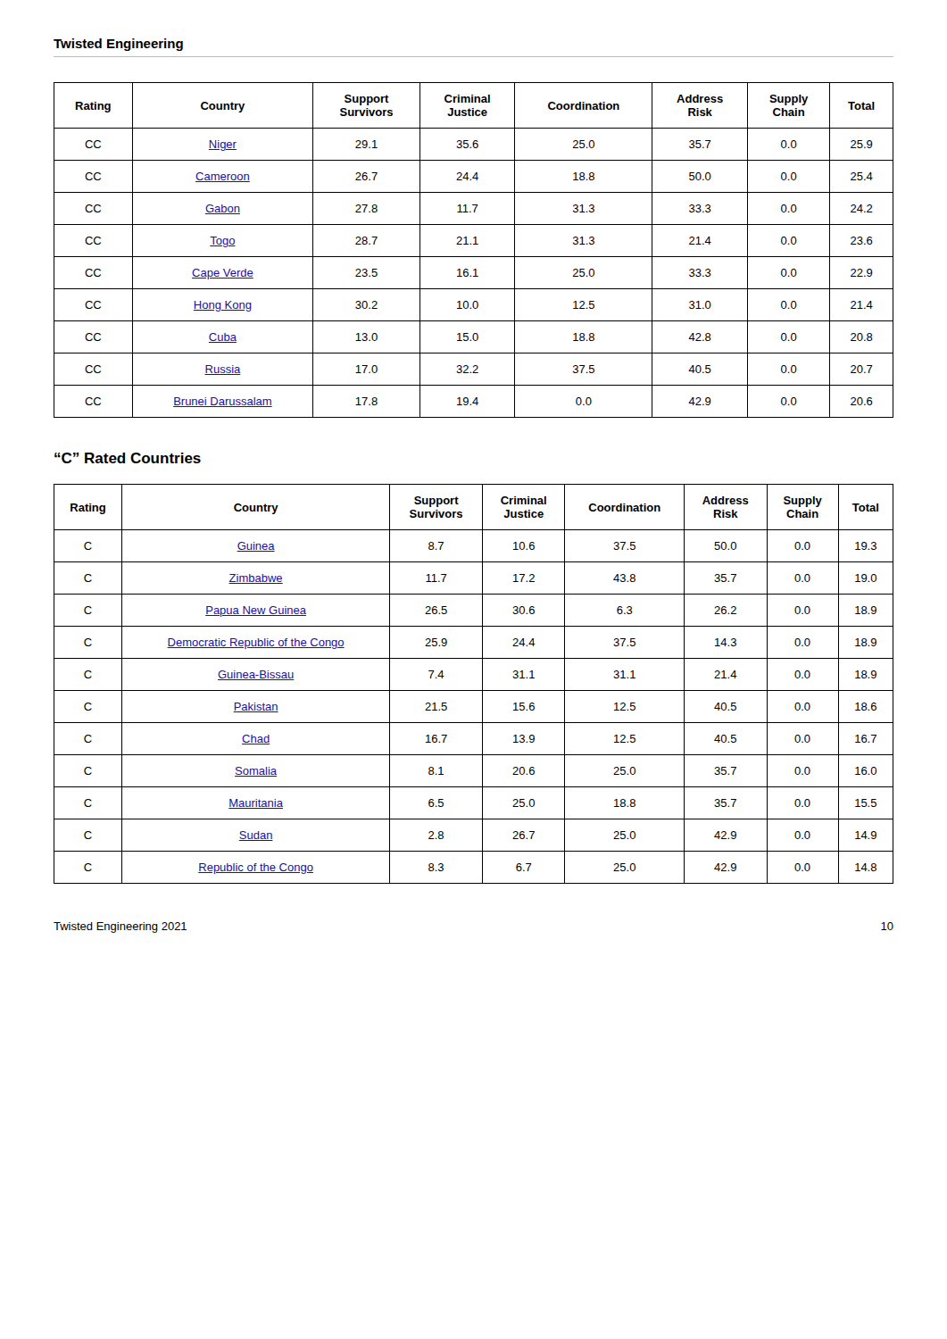Twisted Engineering
| Rating | Country | Support Survivors | Criminal Justice | Coordination | Address Risk | Supply Chain | Total |
| --- | --- | --- | --- | --- | --- | --- | --- |
| CC | Niger | 29.1 | 35.6 | 25.0 | 35.7 | 0.0 | 25.9 |
| CC | Cameroon | 26.7 | 24.4 | 18.8 | 50.0 | 0.0 | 25.4 |
| CC | Gabon | 27.8 | 11.7 | 31.3 | 33.3 | 0.0 | 24.2 |
| CC | Togo | 28.7 | 21.1 | 31.3 | 21.4 | 0.0 | 23.6 |
| CC | Cape Verde | 23.5 | 16.1 | 25.0 | 33.3 | 0.0 | 22.9 |
| CC | Hong Kong | 30.2 | 10.0 | 12.5 | 31.0 | 0.0 | 21.4 |
| CC | Cuba | 13.0 | 15.0 | 18.8 | 42.8 | 0.0 | 20.8 |
| CC | Russia | 17.0 | 32.2 | 37.5 | 40.5 | 0.0 | 20.7 |
| CC | Brunei Darussalam | 17.8 | 19.4 | 0.0 | 42.9 | 0.0 | 20.6 |
“C” Rated Countries
| Rating | Country | Support Survivors | Criminal Justice | Coordination | Address Risk | Supply Chain | Total |
| --- | --- | --- | --- | --- | --- | --- | --- |
| C | Guinea | 8.7 | 10.6 | 37.5 | 50.0 | 0.0 | 19.3 |
| C | Zimbabwe | 11.7 | 17.2 | 43.8 | 35.7 | 0.0 | 19.0 |
| C | Papua New Guinea | 26.5 | 30.6 | 6.3 | 26.2 | 0.0 | 18.9 |
| C | Democratic Republic of the Congo | 25.9 | 24.4 | 37.5 | 14.3 | 0.0 | 18.9 |
| C | Guinea-Bissau | 7.4 | 31.1 | 31.1 | 21.4 | 0.0 | 18.9 |
| C | Pakistan | 21.5 | 15.6 | 12.5 | 40.5 | 0.0 | 18.6 |
| C | Chad | 16.7 | 13.9 | 12.5 | 40.5 | 0.0 | 16.7 |
| C | Somalia | 8.1 | 20.6 | 25.0 | 35.7 | 0.0 | 16.0 |
| C | Mauritania | 6.5 | 25.0 | 18.8 | 35.7 | 0.0 | 15.5 |
| C | Sudan | 2.8 | 26.7 | 25.0 | 42.9 | 0.0 | 14.9 |
| C | Republic of the Congo | 8.3 | 6.7 | 25.0 | 42.9 | 0.0 | 14.8 |
Twisted Engineering 2021 10